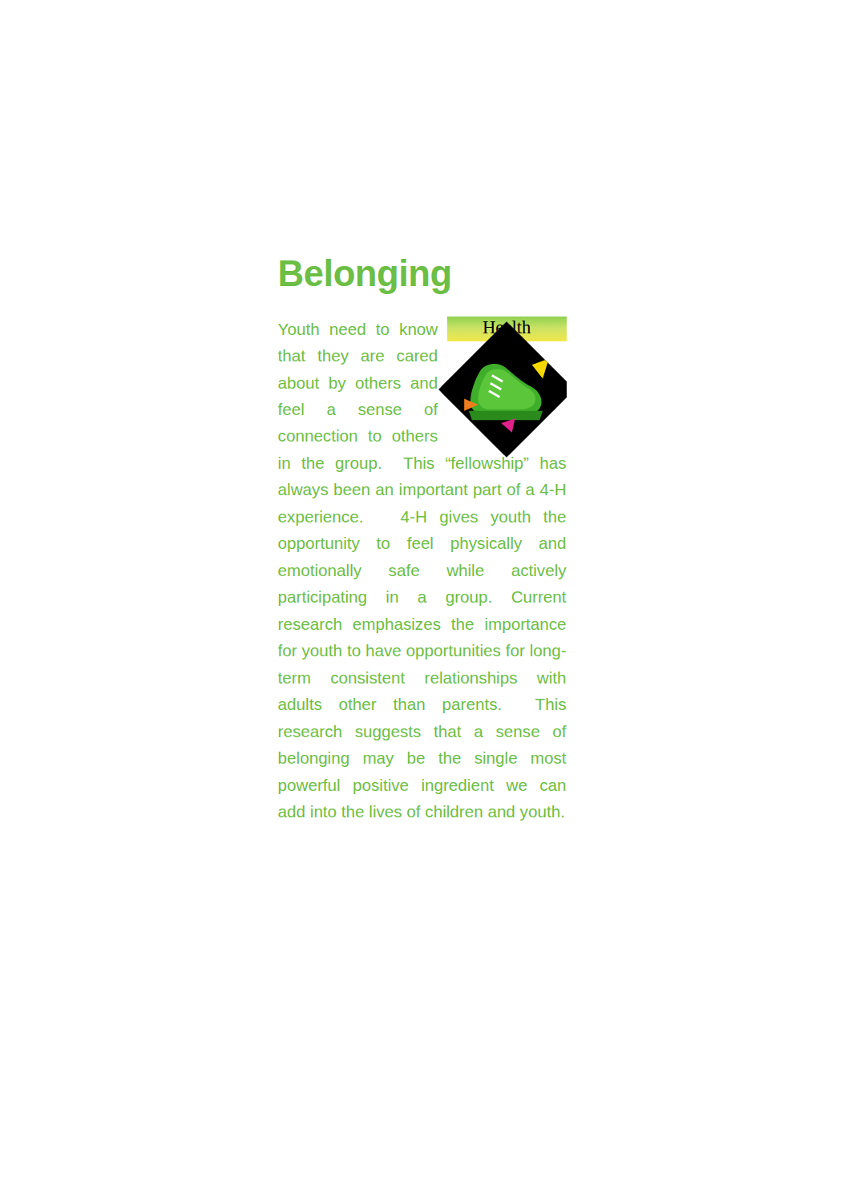Belonging
Health
Youth need to know that they are cared about by others and feel a sense of connection to others in the group. This “fellowship” has always been an important part of a 4-H experience. 4-H gives youth the opportunity to feel physically and emotionally safe while actively participating in a group. Current research emphasizes the importance for youth to have opportunities for long-term consistent relationships with adults other than parents. This research suggests that a sense of belonging may be the single most powerful positive ingredient we can add into the lives of children and youth.